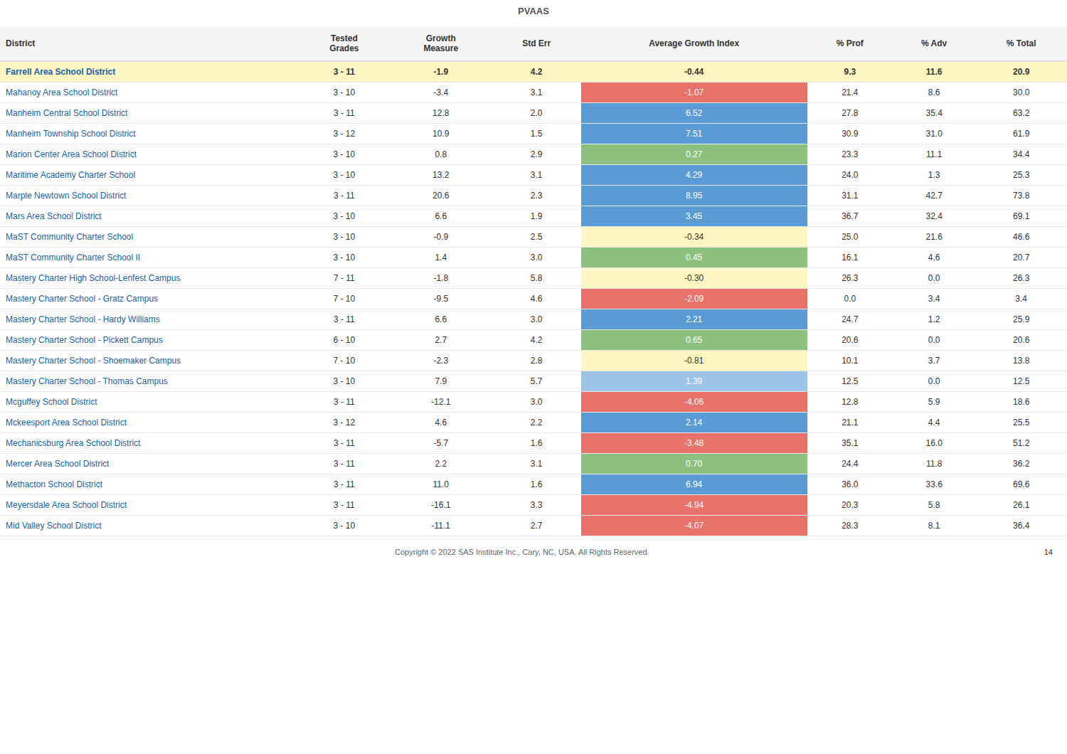PVAAS
| District | Tested Grades | Growth Measure | Std Err | Average Growth Index | % Prof | % Adv | % Total |
| --- | --- | --- | --- | --- | --- | --- | --- |
| Farrell Area School District | 3 - 11 | -1.9 | 4.2 | -0.44 | 9.3 | 11.6 | 20.9 |
| Mahanoy Area School District | 3 - 10 | -3.4 | 3.1 | -1.07 | 21.4 | 8.6 | 30.0 |
| Manheim Central School District | 3 - 11 | 12.8 | 2.0 | 6.52 | 27.8 | 35.4 | 63.2 |
| Manheim Township School District | 3 - 12 | 10.9 | 1.5 | 7.51 | 30.9 | 31.0 | 61.9 |
| Marion Center Area School District | 3 - 10 | 0.8 | 2.9 | 0.27 | 23.3 | 11.1 | 34.4 |
| Maritime Academy Charter School | 3 - 10 | 13.2 | 3.1 | 4.29 | 24.0 | 1.3 | 25.3 |
| Marple Newtown School District | 3 - 11 | 20.6 | 2.3 | 8.95 | 31.1 | 42.7 | 73.8 |
| Mars Area School District | 3 - 10 | 6.6 | 1.9 | 3.45 | 36.7 | 32.4 | 69.1 |
| MaST Community Charter School | 3 - 10 | -0.9 | 2.5 | -0.34 | 25.0 | 21.6 | 46.6 |
| MaST Community Charter School II | 3 - 10 | 1.4 | 3.0 | 0.45 | 16.1 | 4.6 | 20.7 |
| Mastery Charter High School-Lenfest Campus | 7 - 11 | -1.8 | 5.8 | -0.30 | 26.3 | 0.0 | 26.3 |
| Mastery Charter School - Gratz Campus | 7 - 10 | -9.5 | 4.6 | -2.09 | 0.0 | 3.4 | 3.4 |
| Mastery Charter School - Hardy Williams | 3 - 11 | 6.6 | 3.0 | 2.21 | 24.7 | 1.2 | 25.9 |
| Mastery Charter School - Pickett Campus | 6 - 10 | 2.7 | 4.2 | 0.65 | 20.6 | 0.0 | 20.6 |
| Mastery Charter School - Shoemaker Campus | 7 - 10 | -2.3 | 2.8 | -0.81 | 10.1 | 3.7 | 13.8 |
| Mastery Charter School - Thomas Campus | 3 - 10 | 7.9 | 5.7 | 1.39 | 12.5 | 0.0 | 12.5 |
| Mcguffey School District | 3 - 11 | -12.1 | 3.0 | -4.06 | 12.8 | 5.9 | 18.6 |
| Mckeesport Area School District | 3 - 12 | 4.6 | 2.2 | 2.14 | 21.1 | 4.4 | 25.5 |
| Mechanicsburg Area School District | 3 - 11 | -5.7 | 1.6 | -3.48 | 35.1 | 16.0 | 51.2 |
| Mercer Area School District | 3 - 11 | 2.2 | 3.1 | 0.70 | 24.4 | 11.8 | 36.2 |
| Methacton School District | 3 - 11 | 11.0 | 1.6 | 6.94 | 36.0 | 33.6 | 69.6 |
| Meyersdale Area School District | 3 - 11 | -16.1 | 3.3 | -4.94 | 20.3 | 5.8 | 26.1 |
| Mid Valley School District | 3 - 10 | -11.1 | 2.7 | -4.07 | 28.3 | 8.1 | 36.4 |
Copyright © 2022 SAS Institute Inc., Cary, NC, USA. All Rights Reserved. 14